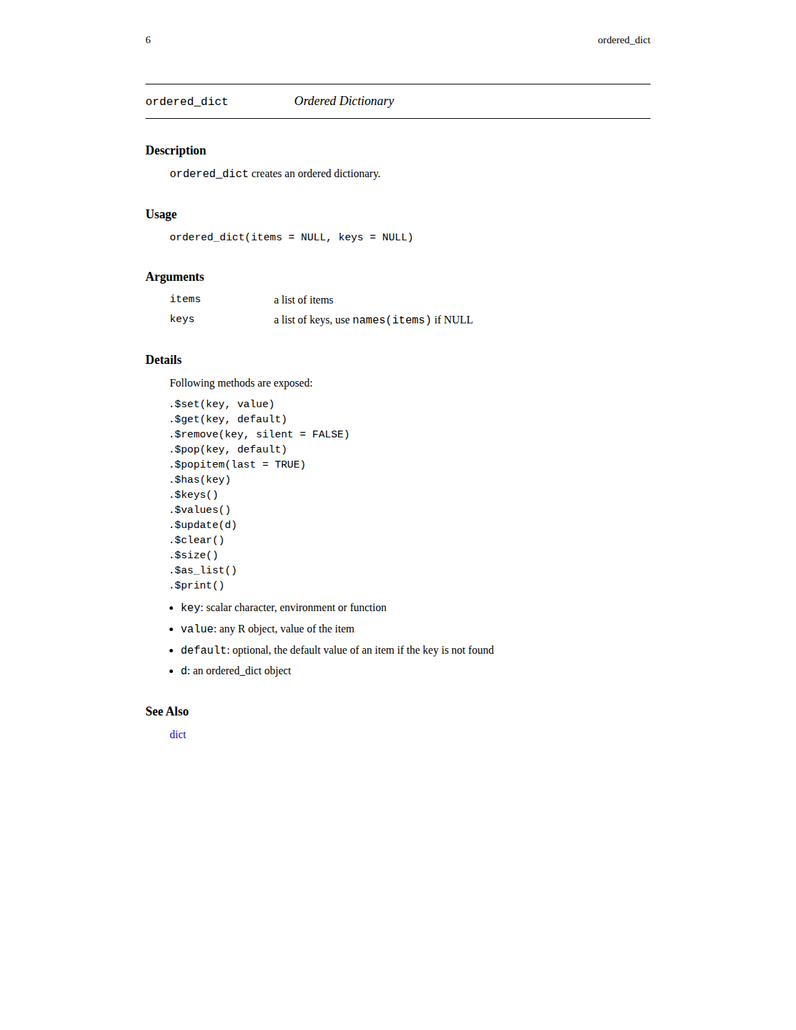6 ordered_dict
ordered_dict Ordered Dictionary
Description
ordered_dict creates an ordered dictionary.
Usage
ordered_dict(items = NULL, keys = NULL)
Arguments
items
a list of items
keys
a list of keys, use names(items) if NULL
Details
Following methods are exposed:
.$set(key, value)
.$get(key, default)
.$remove(key, silent = FALSE)
.$pop(key, default)
.$popitem(last = TRUE)
.$has(key)
.$keys()
.$values()
.$update(d)
.$clear()
.$size()
.$as_list()
.$print()
key: scalar character, environment or function
value: any R object, value of the item
default: optional, the default value of an item if the key is not found
d: an ordered_dict object
See Also
dict